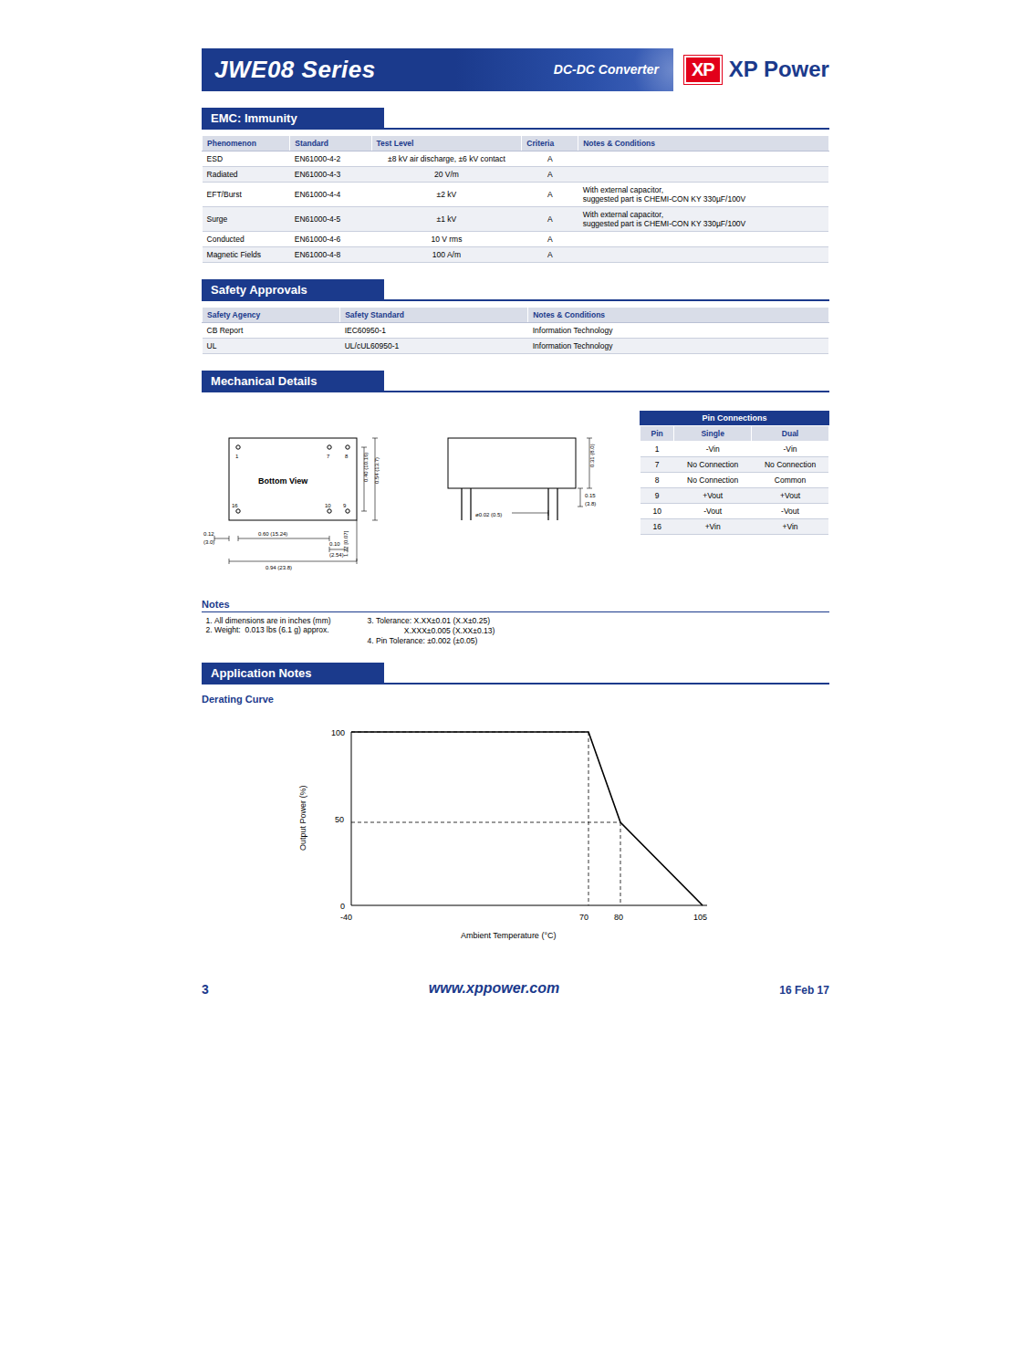JWE08 Series
DC-DC Converter
XP XP Power
EMC: Immunity
| Phenomenon | Standard | Test Level | Criteria | Notes & Conditions |
| --- | --- | --- | --- | --- |
| ESD | EN61000-4-2 | ±8 kV air discharge, ±6 kV contact | A | |
| Radiated | EN61000-4-3 | 20 V/m | A | |
| EFT/Burst | EN61000-4-4 | ±2 kV | A | With external capacitor, suggested part is CHEMI-CON KY 330µF/100V |
| Surge | EN61000-4-5 | ±1 kV | A | With external capacitor, suggested part is CHEMI-CON KY 330µF/100V |
| Conducted | EN61000-4-6 | 10 V rms | A | |
| Magnetic Fields | EN61000-4-8 | 100 A/m | A | |
Safety Approvals
| Safety Agency | Safety Standard | Notes & Conditions |
| --- | --- | --- |
| CB Report | IEC60950-1 | Information Technology |
| UL | UL/cUL60950-1 | Information Technology |
Mechanical Details
1 7 8 16 10 9 Bottom View 0.40 (10.16) 0.54 (13.7) 0.60 (15.24) 0.10 (2.54) 0.94 (23.8) 0.12 (3.0) 1.77 [0.07]
0.31 (8.0) 0.15 (3.8) ø0.02 (0.5)
Pin Connections
| Pin | Single | Dual |
| --- | --- | --- |
| 1 | -Vin | -Vin |
| 7 | No Connection | No Connection |
| 8 | No Connection | Common |
| 9 | +Vout | +Vout |
| 10 | -Vout | -Vout |
| 16 | +Vin | +Vin |
Notes
All dimensions are in inches (mm)
Weight: 0.013 lbs (6.1 g) approx.
3. Tolerance: X.XX±0.01 (X.X±0.25)
X.XXX±0.005 (X.XX±0.13)
4. Pin Tolerance: ±0.002 (±0.05)
Application Notes
Derating Curve
100 50 0 -40 70 80 105 Output Power (%) Ambient Temperature (°C)
3
www.xppower.com
16 Feb 17